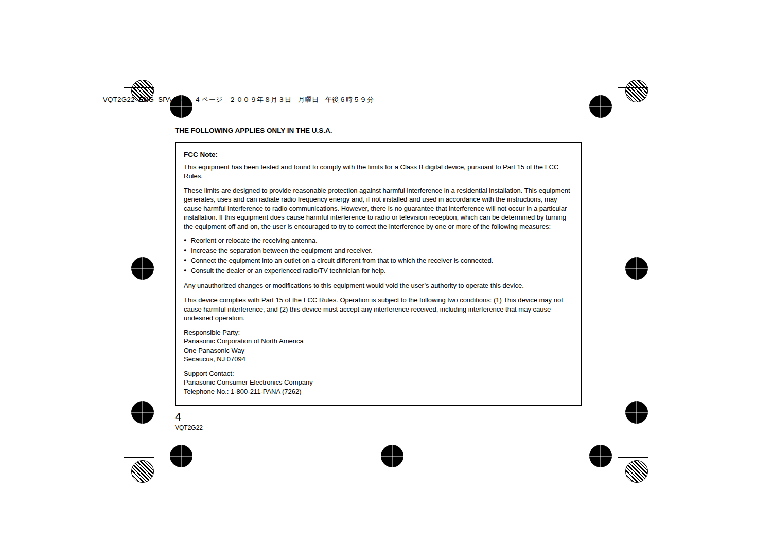VQT2G22_ENG_SPA.book 4 ページ ２００９年８月３日 月曜日 午後６時５９分
THE FOLLOWING APPLIES ONLY IN THE U.S.A.
FCC Note:
This equipment has been tested and found to comply with the limits for a Class B digital device, pursuant to Part 15 of the FCC Rules.
These limits are designed to provide reasonable protection against harmful interference in a residential installation. This equipment generates, uses and can radiate radio frequency energy and, if not installed and used in accordance with the instructions, may cause harmful interference to radio communications. However, there is no guarantee that interference will not occur in a particular installation. If this equipment does cause harmful interference to radio or television reception, which can be determined by turning the equipment off and on, the user is encouraged to try to correct the interference by one or more of the following measures:
Reorient or relocate the receiving antenna.
Increase the separation between the equipment and receiver.
Connect the equipment into an outlet on a circuit different from that to which the receiver is connected.
Consult the dealer or an experienced radio/TV technician for help.
Any unauthorized changes or modifications to this equipment would void the user’s authority to operate this device.
This device complies with Part 15 of the FCC Rules. Operation is subject to the following two conditions: (1) This device may not cause harmful interference, and (2) this device must accept any interference received, including interference that may cause undesired operation.
Responsible Party:
Panasonic Corporation of North America
One Panasonic Way
Secaucus, NJ 07094
Support Contact:
Panasonic Consumer Electronics Company
Telephone No.: 1-800-211-PANA (7262)
4
VQT2G22